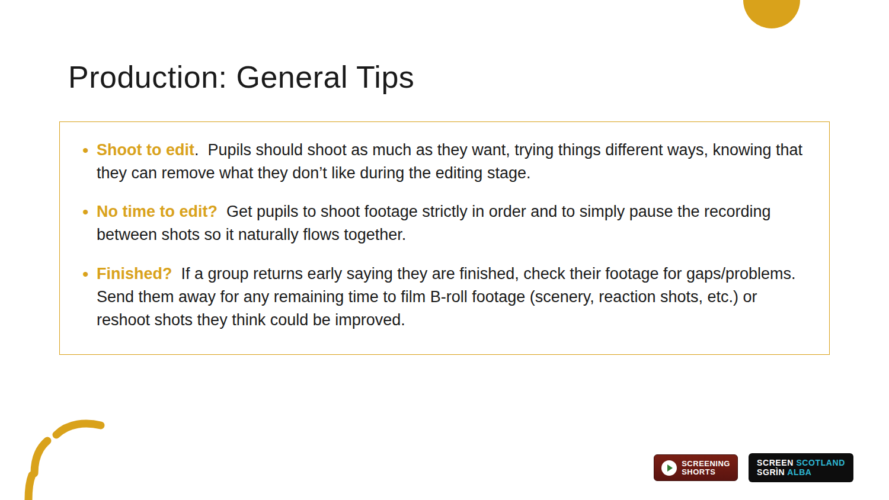Production: General Tips
Shoot to edit. Pupils should shoot as much as they want, trying things different ways, knowing that they can remove what they don’t like during the editing stage.
No time to edit? Get pupils to shoot footage strictly in order and to simply pause the recording between shots so it naturally flows together.
Finished? If a group returns early saying they are finished, check their footage for gaps/problems. Send them away for any remaining time to film B-roll footage (scenery, reaction shots, etc.) or reshoot shots they think could be improved.
SCREENING
SHORTS
SCREEN SCOTLAND
SGRÌN ALBA